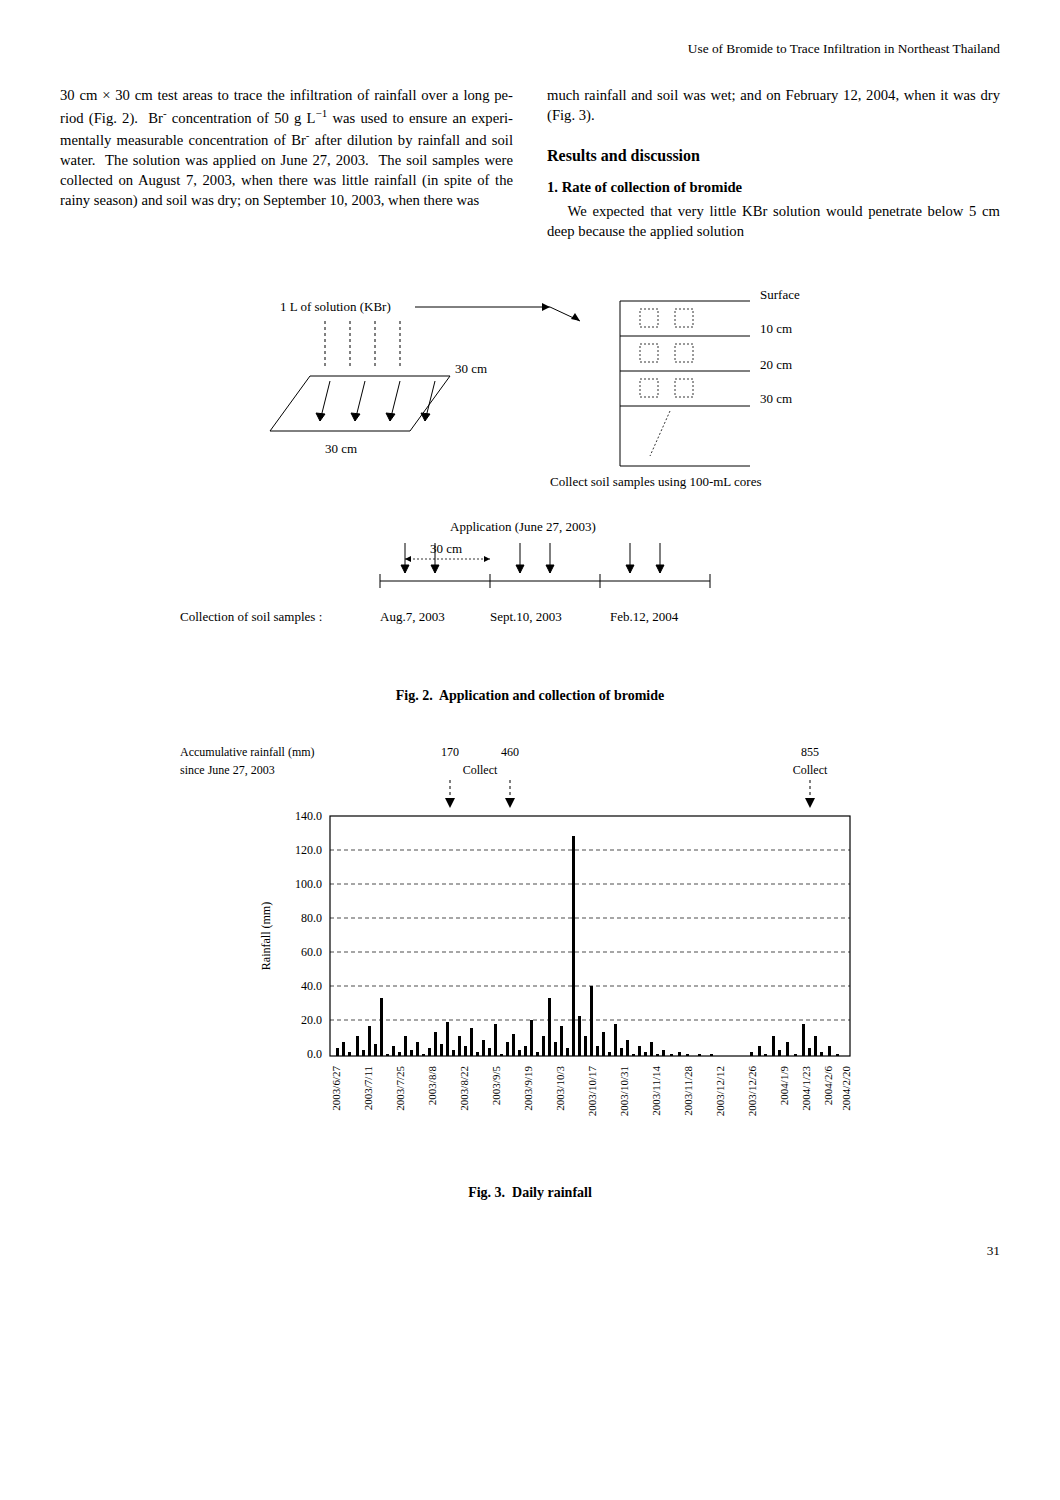Use of Bromide to Trace Infiltration in Northeast Thailand
30 cm × 30 cm test areas to trace the infiltration of rainfall over a long period (Fig. 2). Br- concentration of 50 g L−1 was used to ensure an experimentally measurable concentration of Br- after dilution by rainfall and soil water. The solution was applied on June 27, 2003. The soil samples were collected on August 7, 2003, when there was little rainfall (in spite of the rainy season) and soil was dry; on September 10, 2003, when there was
much rainfall and soil was wet; and on February 12, 2004, when it was dry (Fig. 3).
Results and discussion
1. Rate of collection of bromide
We expected that very little KBr solution would penetrate below 5 cm deep because the applied solution
1 L of solution (KBr) 30 cm 30 cm Surface 10 cm 20 cm 30 cm Collect soil samples using 100-mL cores Application (June 27, 2003) 30 cm Collection of soil samples : Aug.7, 2003 Sept.10, 2003 Feb.12, 2004
Fig. 2. Application and collection of bromide
Accumulative rainfall (mm) since June 27, 2003 170 460 855 Collect Collect 140.0 120.0 100.0 80.0 60.0 40.0 20.0 0.0 Rainfall (mm) 2003/6/27 2003/7/11 2003/7/25 2003/8/8 2003/8/22 2003/9/5 2003/9/19 2003/10/3 2003/10/17 2003/10/31 2003/11/14 2003/11/28 2003/12/12 2003/12/26 2004/1/9 2004/1/23 2004/2/6 2004/2/20
Fig. 3. Daily rainfall
31